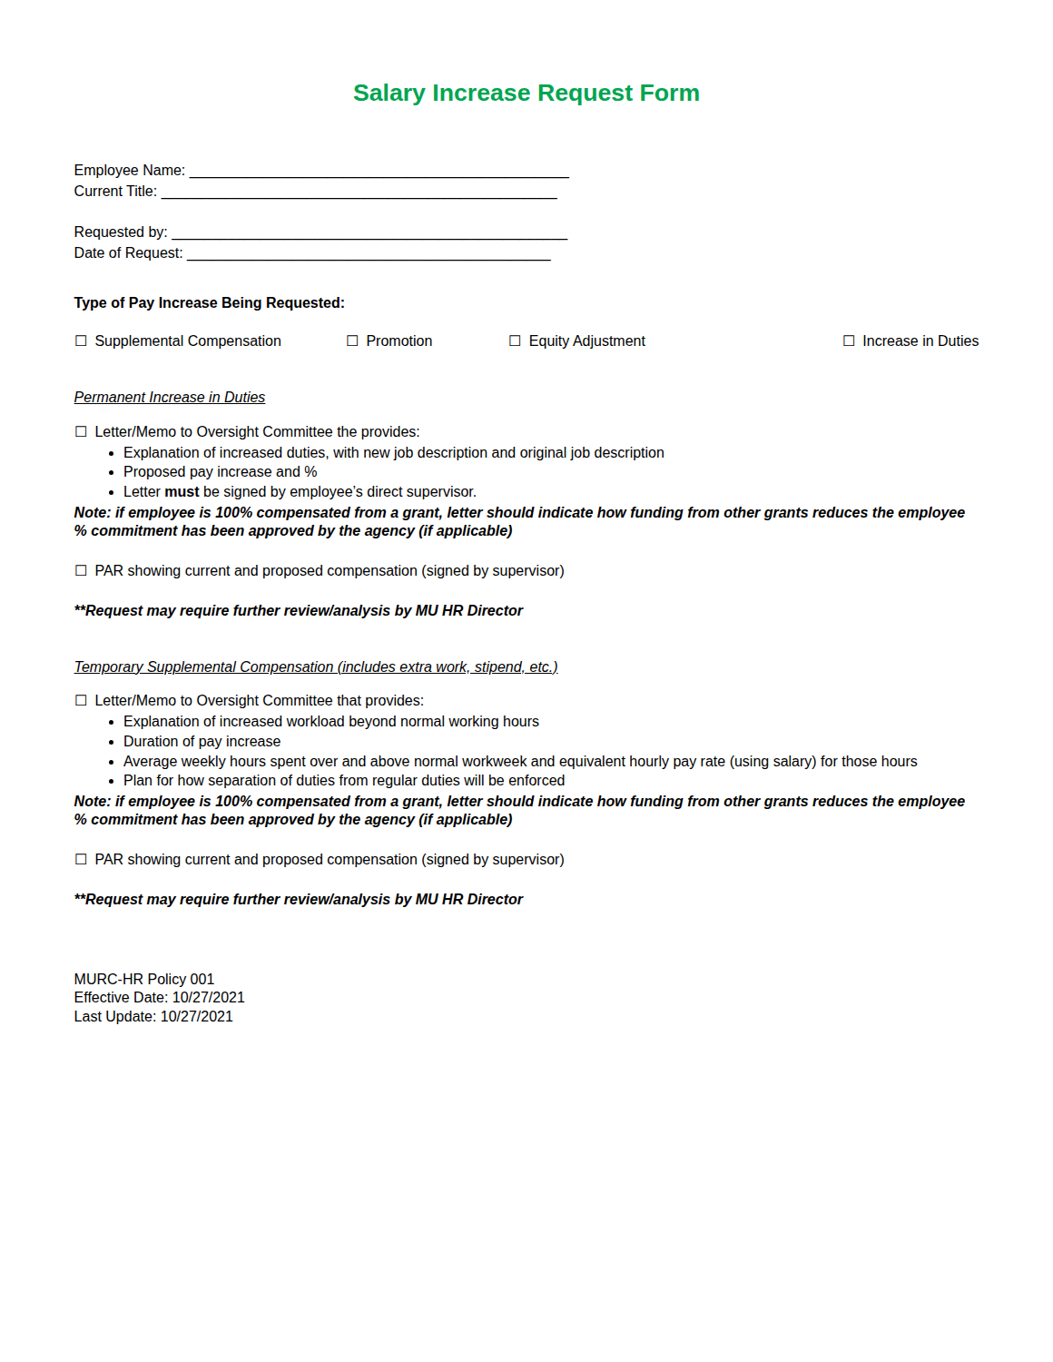Salary Increase Request Form
Employee Name: _______________________________________________
Current Title: _________________________________________________
Requested by: _________________________________________________
Date of Request: _____________________________________________
Type of Pay Increase Being Requested:
| ☐ Supplemental Compensation | ☐ Promotion | ☐ Equity Adjustment | ☐ Increase in Duties |
Permanent Increase in Duties
☐Letter/Memo to Oversight Committee the provides:
Explanation of increased duties, with new job description and original job description
Proposed pay increase and %
Letter must be signed by employee’s direct supervisor.
Note: if employee is 100% compensated from a grant, letter should indicate how funding from other grants reduces the employee % commitment has been approved by the agency (if applicable)
☐PAR showing current and proposed compensation (signed by supervisor)
**Request may require further review/analysis by MU HR Director
Temporary Supplemental Compensation (includes extra work, stipend, etc.)
☐Letter/Memo to Oversight Committee that provides:
Explanation of increased workload beyond normal working hours
Duration of pay increase
Average weekly hours spent over and above normal workweek and equivalent hourly pay rate (using salary) for those hours
Plan for how separation of duties from regular duties will be enforced
Note: if employee is 100% compensated from a grant, letter should indicate how funding from other grants reduces the employee % commitment has been approved by the agency (if applicable)
☐PAR showing current and proposed compensation (signed by supervisor)
**Request may require further review/analysis by MU HR Director
MURC-HR Policy 001
Effective Date: 10/27/2021
Last Update: 10/27/2021